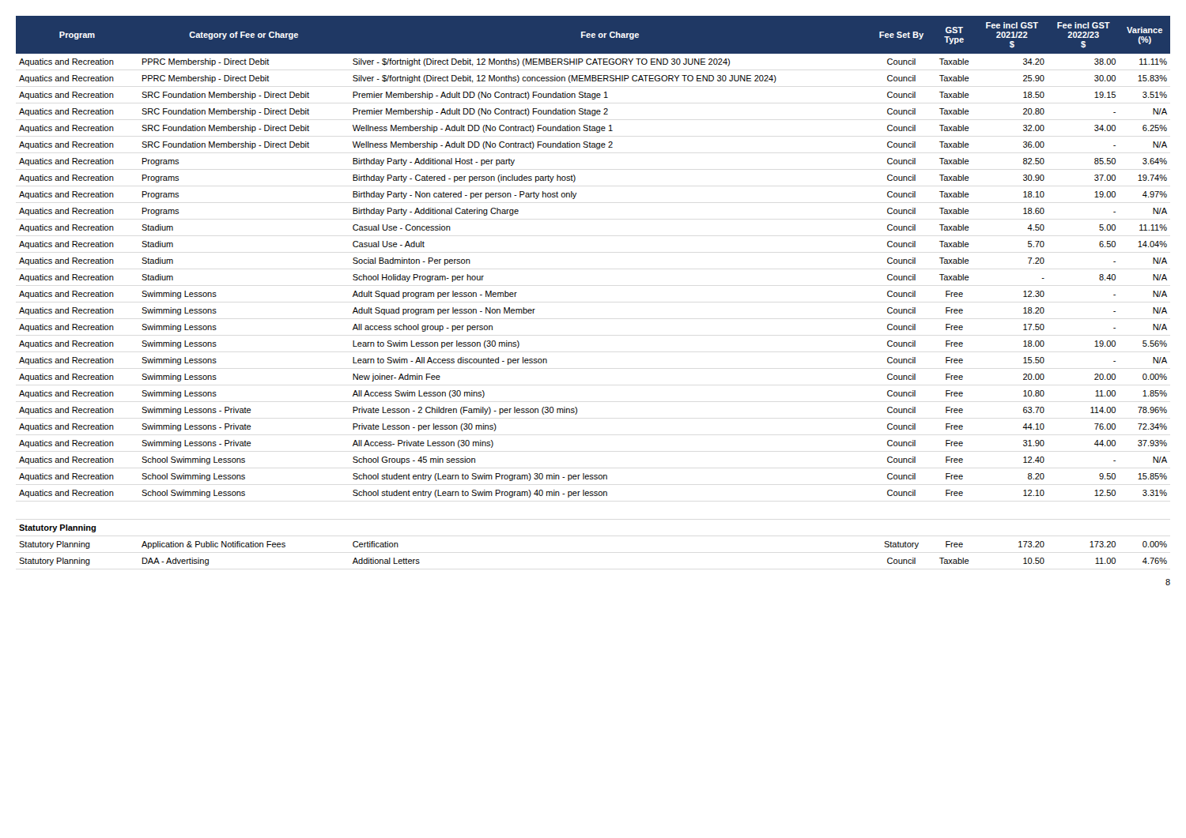| Program | Category of Fee or Charge | Fee or Charge | Fee Set By | GST Type | Fee incl GST 2021/22 $ | Fee incl GST 2022/23 $ | Variance (%) |
| --- | --- | --- | --- | --- | --- | --- | --- |
| Aquatics and Recreation | PPRC Membership - Direct Debit | Silver - $/fortnight (Direct Debit, 12 Months) (MEMBERSHIP CATEGORY TO END 30 JUNE 2024) | Council | Taxable | 34.20 | 38.00 | 11.11% |
| Aquatics and Recreation | PPRC Membership - Direct Debit | Silver - $/fortnight (Direct Debit, 12 Months) concession (MEMBERSHIP CATEGORY TO END 30 JUNE 2024) | Council | Taxable | 25.90 | 30.00 | 15.83% |
| Aquatics and Recreation | SRC Foundation Membership - Direct Debit | Premier Membership - Adult DD (No Contract) Foundation Stage 1 | Council | Taxable | 18.50 | 19.15 | 3.51% |
| Aquatics and Recreation | SRC Foundation Membership - Direct Debit | Premier Membership - Adult DD (No Contract) Foundation Stage 2 | Council | Taxable | 20.80 | - | N/A |
| Aquatics and Recreation | SRC Foundation Membership - Direct Debit | Wellness Membership - Adult DD (No Contract) Foundation Stage 1 | Council | Taxable | 32.00 | 34.00 | 6.25% |
| Aquatics and Recreation | SRC Foundation Membership - Direct Debit | Wellness Membership - Adult DD (No Contract) Foundation Stage 2 | Council | Taxable | 36.00 | - | N/A |
| Aquatics and Recreation | Programs | Birthday Party - Additional Host - per party | Council | Taxable | 82.50 | 85.50 | 3.64% |
| Aquatics and Recreation | Programs | Birthday Party - Catered - per person (includes party host) | Council | Taxable | 30.90 | 37.00 | 19.74% |
| Aquatics and Recreation | Programs | Birthday Party - Non catered - per person - Party host only | Council | Taxable | 18.10 | 19.00 | 4.97% |
| Aquatics and Recreation | Programs | Birthday Party - Additional Catering Charge | Council | Taxable | 18.60 | - | N/A |
| Aquatics and Recreation | Stadium | Casual Use - Concession | Council | Taxable | 4.50 | 5.00 | 11.11% |
| Aquatics and Recreation | Stadium | Casual Use - Adult | Council | Taxable | 5.70 | 6.50 | 14.04% |
| Aquatics and Recreation | Stadium | Social Badminton - Per person | Council | Taxable | 7.20 | - | N/A |
| Aquatics and Recreation | Stadium | School Holiday Program- per hour | Council | Taxable | - | 8.40 | N/A |
| Aquatics and Recreation | Swimming Lessons | Adult Squad program per lesson - Member | Council | Free | 12.30 | - | N/A |
| Aquatics and Recreation | Swimming Lessons | Adult Squad program per lesson - Non Member | Council | Free | 18.20 | - | N/A |
| Aquatics and Recreation | Swimming Lessons | All access school group - per person | Council | Free | 17.50 | - | N/A |
| Aquatics and Recreation | Swimming Lessons | Learn to Swim Lesson per lesson (30 mins) | Council | Free | 18.00 | 19.00 | 5.56% |
| Aquatics and Recreation | Swimming Lessons | Learn to Swim - All Access discounted - per lesson | Council | Free | 15.50 | - | N/A |
| Aquatics and Recreation | Swimming Lessons | New joiner- Admin Fee | Council | Free | 20.00 | 20.00 | 0.00% |
| Aquatics and Recreation | Swimming Lessons | All Access Swim Lesson (30 mins) | Council | Free | 10.80 | 11.00 | 1.85% |
| Aquatics and Recreation | Swimming Lessons - Private | Private Lesson - 2 Children (Family) - per lesson (30 mins) | Council | Free | 63.70 | 114.00 | 78.96% |
| Aquatics and Recreation | Swimming Lessons - Private | Private Lesson - per lesson (30 mins) | Council | Free | 44.10 | 76.00 | 72.34% |
| Aquatics and Recreation | Swimming Lessons - Private | All Access- Private Lesson (30 mins) | Council | Free | 31.90 | 44.00 | 37.93% |
| Aquatics and Recreation | School Swimming Lessons | School Groups - 45 min session | Council | Free | 12.40 | - | N/A |
| Aquatics and Recreation | School Swimming Lessons | School student entry (Learn to Swim Program) 30 min - per lesson | Council | Free | 8.20 | 9.50 | 15.85% |
| Aquatics and Recreation | School Swimming Lessons | School student entry (Learn to Swim Program) 40 min - per lesson | Council | Free | 12.10 | 12.50 | 3.31% |
| Statutory Planning | | | | | | | |
| Statutory Planning | Application & Public Notification Fees | Certification | Statutory | Free | 173.20 | 173.20 | 0.00% |
| Statutory Planning | DAA - Advertising | Additional Letters | Council | Taxable | 10.50 | 11.00 | 4.76% |
8